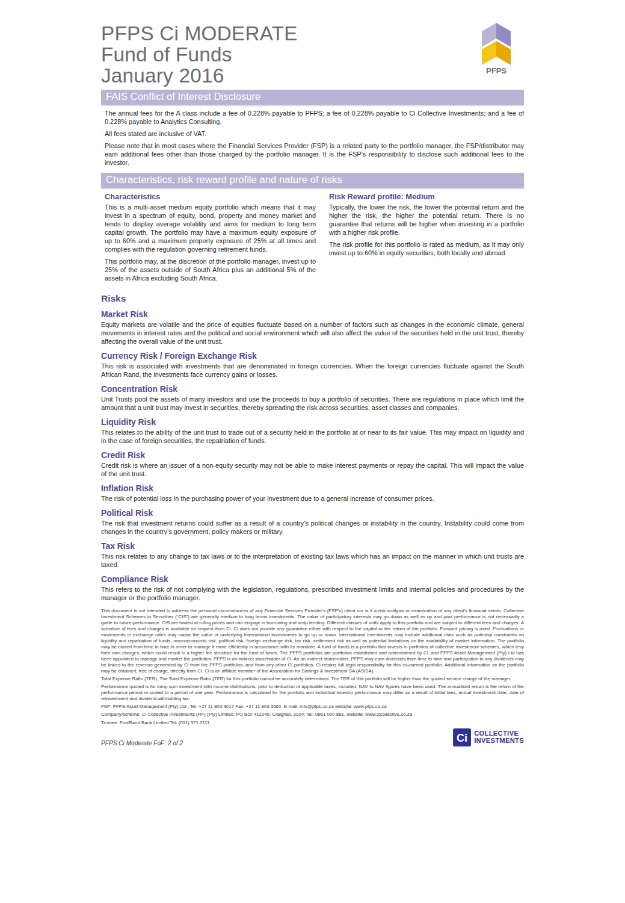PFPS Ci MODERATE
Fund of Funds
January 2016
PFPS
FAIS Conflict of Interest Disclosure
The annual fees for the A class include a fee of 0.228% payable to PFPS; a fee of 0.228% payable to Ci Collective Investments; and a fee of 0.228% payable to Analytics Consulting.
All fees stated are inclusive of VAT.
Please note that in most cases where the Financial Services Provider (FSP) is a related party to the portfolio manager, the FSP/distributor may earn additional fees other than those charged by the portfolio manager. It is the FSP’s responsibility to disclose such additional fees to the investor.
Characteristics, risk reward profile and nature of risks
Characteristics
This is a multi-asset medium equity portfolio which means that it may invest in a spectrum of equity, bond, property and money market and tends to display average volatility and aims for medium to long term capital growth. The portfolio may have a maximum equity exposure of up to 60% and a maximum property exposure of 25% at all times and complies with the regulation governing retirement funds.
This portfolio may, at the discretion of the portfolio manager, invest up to 25% of the assets outside of South Africa plus an additional 5% of the assets in Africa excluding South Africa.
Risk Reward profile: Medium
Typically, the lower the risk, the lower the potential return and the higher the risk, the higher the potential return. There is no guarantee that returns will be higher when investing in a portfolio with a higher risk profile.
The risk profile for this portfolio is rated as medium, as it may only invest up to 60% in equity securities, both locally and abroad.
Risks
Market Risk
Equity markets are volatile and the price of equities fluctuate based on a number of factors such as changes in the economic climate, general movements in interest rates and the political and social environment which will also affect the value of the securities held in the unit trust, thereby affecting the overall value of the unit trust.
Currency Risk / Foreign Exchange Risk
This risk is associated with investments that are denominated in foreign currencies. When the foreign currencies fluctuate against the South African Rand, the investments face currency gains or losses.
Concentration Risk
Unit Trusts pool the assets of many investors and use the proceeds to buy a portfolio of securities. There are regulations in place which limit the amount that a unit trust may invest in securities, thereby spreading the risk across securities, asset classes and companies.
Liquidity Risk
This relates to the ability of the unit trust to trade out of a security held in the portfolio at or near to its fair value. This may impact on liquidity and in the case of foreign securities, the repatriation of funds.
Credit Risk
Credit risk is where an issuer of a non-equity security may not be able to make interest payments or repay the capital. This will impact the value of the unit trust.
Inflation Risk
The risk of potential loss in the purchasing power of your investment due to a general increase of consumer prices.
Political Risk
The risk that investment returns could suffer as a result of a country’s political changes or instability in the country. Instability could come from changes in the country’s government, policy makers or military.
Tax Risk
This risk relates to any change to tax laws or to the interpretation of existing tax laws which has an impact on the manner in which unit trusts are taxed.
Compliance Risk
This refers to the risk of not complying with the legislation, regulations, prescribed investment limits and internal policies and procedures by the manager or the portfolio manager.
This document is not intended to address the personal circumstances of any Financial Services Provider’s (FSP’s) client nor is it a risk analysis or examination of any client’s financial needs. Collective Investment Schemes in Securities (“CIS”) are generally medium to long terms investments. The value of participatory interests may go down as well as up and past performance is not necessarily a guide to future performance. CIS are traded at ruling prices and can engage in borrowing and scrip lending. Different classes of units apply to this portfolio and are subject to different fees and charges. A schedule of fees and charges is available on request from Ci. Ci does not provide any guarantee either with respect to the capital or the return of the portfolio. Forward pricing is used. Fluctuations or movements in exchange rates may cause the value of underlying international investments to go up or down. International Investments may include additional risks such as potential constraints on liquidity and repatriation of funds, macroeconomic risk, political risk, foreign exchange risk, tax risk, settlement risk as well as potential limitations on the availability of market information. The portfolio may be closed from time to time in order to manage it more efficiently in accordance with its mandate. A fund of funds is a portfolio that invests in portfolios of collective investment schemes, which levy their own charges, which could result in a higher fee structure for the fund of funds. The PFPS portfolios are portfolios established and administered by Ci, and PFPS Asset Management (Pty) Ltd has been appointed to manage and market the portfolios. PFPS is an indirect shareholder of Ci. As an indirect shareholder, PFPS may earn dividends from time to time and participation in any dividends may be linked to the revenue generated by Ci from the PFPS portfolios, and from any other Ci portfolios. Ci retains full legal responsibility for this co-named portfolio. Additional information on the portfolio may be obtained, free of charge, directly from Ci. Ci is an affiliate member of the Association for Savings & Investment SA (ASISA).
Total Expense Ratio (TER): The Total Expense Ratio (TER) for this portfolio cannot be accurately determined. The TER of this portfolio will be higher than the quoted service charge of the manager.
Performance quoted is for lump sum investment with income distributions, prior to deduction of applicable taxes, included. NAV to NAV figures have been used. The annualised return is the return of the performance period re-scaled to a period of one year. Performance is calculated for the portfolio and individual investor performance may differ as a result of initial fees, actual investment date, date of reinvestment and dividend withholding tax.
FSP: PFPS Asset Management (Pty) Ltd , Tel: +27 11 803 3017 Fax: +27 11 803 3560 E-mail: info@pfps.co.za website: www.pfps.co.za
Company/scheme: Ci Collective Investments (RF) (Pty) Limited, PO Box 412249, Craighall, 2024; Tel: 0861 000 881, website: www.cicollective.co.za
Trustee: FirstRand Bank Limited Tel: (011) 371 2111.
PFPS Ci Moderate FoF: 2 of 2
Ci
COLLECTIVE
INVESTMENTS